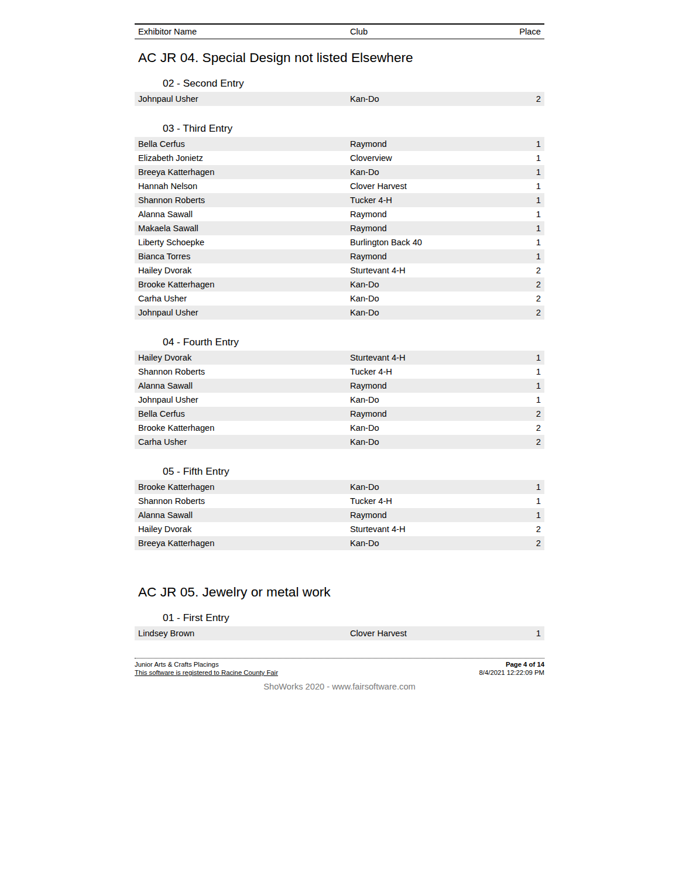| Exhibitor Name | Club | Place |
| --- | --- | --- |
| AC JR 04. Special Design not listed Elsewhere |
| 02 - Second Entry |
| Johnpaul Usher | Kan-Do | 2 |
| 03 - Third Entry |
| Bella Cerfus | Raymond | 1 |
| Elizabeth Jonietz | Cloverview | 1 |
| Breeya Katterhagen | Kan-Do | 1 |
| Hannah Nelson | Clover Harvest | 1 |
| Shannon Roberts | Tucker 4-H | 1 |
| Alanna Sawall | Raymond | 1 |
| Makaela Sawall | Raymond | 1 |
| Liberty Schoepke | Burlington Back 40 | 1 |
| Bianca Torres | Raymond | 1 |
| Hailey Dvorak | Sturtevant 4-H | 2 |
| Brooke Katterhagen | Kan-Do | 2 |
| Carha Usher | Kan-Do | 2 |
| Johnpaul Usher | Kan-Do | 2 |
| 04 - Fourth Entry |
| Hailey Dvorak | Sturtevant 4-H | 1 |
| Shannon Roberts | Tucker 4-H | 1 |
| Alanna Sawall | Raymond | 1 |
| Johnpaul Usher | Kan-Do | 1 |
| Bella Cerfus | Raymond | 2 |
| Brooke Katterhagen | Kan-Do | 2 |
| Carha Usher | Kan-Do | 2 |
| 05 - Fifth Entry |
| Brooke Katterhagen | Kan-Do | 1 |
| Shannon Roberts | Tucker 4-H | 1 |
| Alanna Sawall | Raymond | 1 |
| Hailey Dvorak | Sturtevant 4-H | 2 |
| Breeya Katterhagen | Kan-Do | 2 |
| AC JR 05. Jewelry or metal work |
| 01 - First Entry |
| Lindsey Brown | Clover Harvest | 1 |
Junior Arts & Crafts Placings
Page 4 of 14
This software is registered to Racine County Fair
8/4/2021 12:22:09 PM
ShoWorks 2020 - www.fairsoftware.com